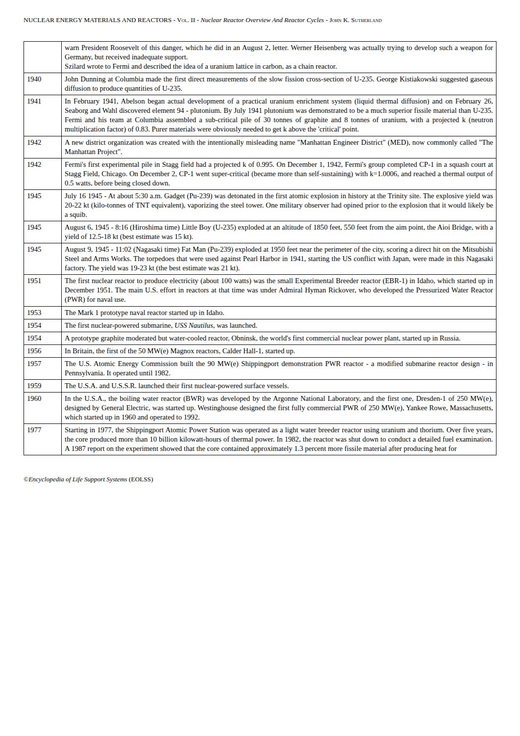NUCLEAR ENERGY MATERIALS AND REACTORS - Vol. II - Nuclear Reactor Overview And Reactor Cycles - John K. Sutherland
| | warn President Roosevelt of this danger, which he did in an August 2, letter. Werner Heisenberg was actually trying to develop such a weapon for Germany, but received inadequate support. Szilard wrote to Fermi and described the idea of a uranium lattice in carbon, as a chain reactor. |
| 1940 | John Dunning at Columbia made the first direct measurements of the slow fission cross-section of U-235. George Kistiakowski suggested gaseous diffusion to produce quantities of U-235. |
| 1941 | In February 1941, Abelson began actual development of a practical uranium enrichment system (liquid thermal diffusion) and on February 26, Seaborg and Wahl discovered element 94 - plutonium. By July 1941 plutonium was demonstrated to be a much superior fissile material than U-235. Fermi and his team at Columbia assembled a sub-critical pile of 30 tonnes of graphite and 8 tonnes of uranium, with a projected k (neutron multiplication factor) of 0.83. Purer materials were obviously needed to get k above the 'critical' point. |
| 1942 | A new district organization was created with the intentionally misleading name "Manhattan Engineer District" (MED), now commonly called "The Manhattan Project". |
| 1942 | Fermi's first experimental pile in Stagg field had a projected k of 0.995. On December 1, 1942, Fermi's group completed CP-1 in a squash court at Stagg Field, Chicago. On December 2, CP-1 went super-critical (became more than self-sustaining) with k=1.0006, and reached a thermal output of 0.5 watts, before being closed down. |
| 1945 | July 16 1945 - At about 5:30 a.m. Gadget (Pu-239) was detonated in the first atomic explosion in history at the Trinity site. The explosive yield was 20-22 kt (kilo-tonnes of TNT equivalent), vaporizing the steel tower. One military observer had opined prior to the explosion that it would likely be a squib. |
| 1945 | August 6, 1945 - 8:16 (Hiroshima time) Little Boy (U-235) exploded at an altitude of 1850 feet, 550 feet from the aim point, the Aioi Bridge, with a yield of 12.5-18 kt (best estimate was 15 kt). |
| 1945 | August 9, 1945 - 11:02 (Nagasaki time) Fat Man (Pu-239) exploded at 1950 feet near the perimeter of the city, scoring a direct hit on the Mitsubishi Steel and Arms Works. The torpedoes that were used against Pearl Harbor in 1941, starting the US conflict with Japan, were made in this Nagasaki factory. The yield was 19-23 kt (the best estimate was 21 kt). |
| 1951 | The first nuclear reactor to produce electricity (about 100 watts) was the small Experimental Breeder reactor (EBR-1) in Idaho, which started up in December 1951. The main U.S. effort in reactors at that time was under Admiral Hyman Rickover, who developed the Pressurized Water Reactor (PWR) for naval use. |
| 1953 | The Mark 1 prototype naval reactor started up in Idaho. |
| 1954 | The first nuclear-powered submarine, USS Nautilus , was launched. |
| 1954 | A prototype graphite moderated but water-cooled reactor, Obninsk, the world's first commercial nuclear power plant, started up in Russia. |
| 1956 | In Britain, the first of the 50 MW(e) Magnox reactors, Calder Hall-1, started up. |
| 1957 | The U.S. Atomic Energy Commission built the 90 MW(e) Shippingport demonstration PWR reactor - a modified submarine reactor design - in Pennsylvania. It operated until 1982. |
| 1959 | The U.S.A. and U.S.S.R. launched their first nuclear-powered surface vessels. |
| 1960 | In the U.S.A., the boiling water reactor (BWR) was developed by the Argonne National Laboratory, and the first one, Dresden-1 of 250 MW(e), designed by General Electric, was started up. Westinghouse designed the first fully commercial PWR of 250 MW(e), Yankee Rowe, Massachusetts, which started up in 1960 and operated to 1992. |
| 1977 | Starting in 1977, the Shippingport Atomic Power Station was operated as a light water breeder reactor using uranium and thorium. Over five years, the core produced more than 10 billion kilowatt-hours of thermal power. In 1982, the reactor was shut down to conduct a detailed fuel examination. A 1987 report on the experiment showed that the core contained approximately 1.3 percent more fissile material after producing heat for |
©Encyclopedia of Life Support Systems (EOLSS)